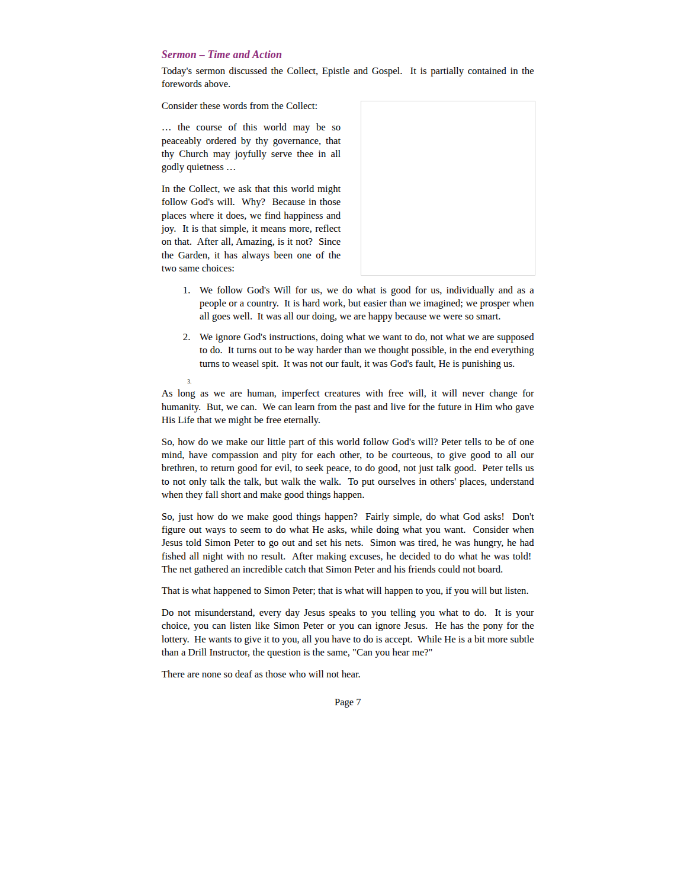Sermon – Time and Action
Today's sermon discussed the Collect, Epistle and Gospel. It is partially contained in the forewords above.
Consider these words from the Collect:
… the course of this world may be so peaceably ordered by thy governance, that thy Church may joyfully serve thee in all godly quietness …
In the Collect, we ask that this world might follow God's will. Why? Because in those places where it does, we find happiness and joy. It is that simple, it means more, reflect on that. After all, Amazing, is it not? Since the Garden, it has always been one of the two same choices:
We follow God's Will for us, we do what is good for us, individually and as a people or a country. It is hard work, but easier than we imagined; we prosper when all goes well. It was all our doing, we are happy because we were so smart.
We ignore God's instructions, doing what we want to do, not what we are supposed to do. It turns out to be way harder than we thought possible, in the end everything turns to weasel spit. It was not our fault, it was God's fault, He is punishing us.
As long as we are human, imperfect creatures with free will, it will never change for humanity. But, we can. We can learn from the past and live for the future in Him who gave His Life that we might be free eternally.
So, how do we make our little part of this world follow God's will? Peter tells to be of one mind, have compassion and pity for each other, to be courteous, to give good to all our brethren, to return good for evil, to seek peace, to do good, not just talk good. Peter tells us to not only talk the talk, but walk the walk. To put ourselves in others' places, understand when they fall short and make good things happen.
So, just how do we make good things happen? Fairly simple, do what God asks! Don't figure out ways to seem to do what He asks, while doing what you want. Consider when Jesus told Simon Peter to go out and set his nets. Simon was tired, he was hungry, he had fished all night with no result. After making excuses, he decided to do what he was told! The net gathered an incredible catch that Simon Peter and his friends could not board.
That is what happened to Simon Peter; that is what will happen to you, if you will but listen.
Do not misunderstand, every day Jesus speaks to you telling you what to do. It is your choice, you can listen like Simon Peter or you can ignore Jesus. He has the pony for the lottery. He wants to give it to you, all you have to do is accept. While He is a bit more subtle than a Drill Instructor, the question is the same, "Can you hear me?"
There are none so deaf as those who will not hear.
Page 7